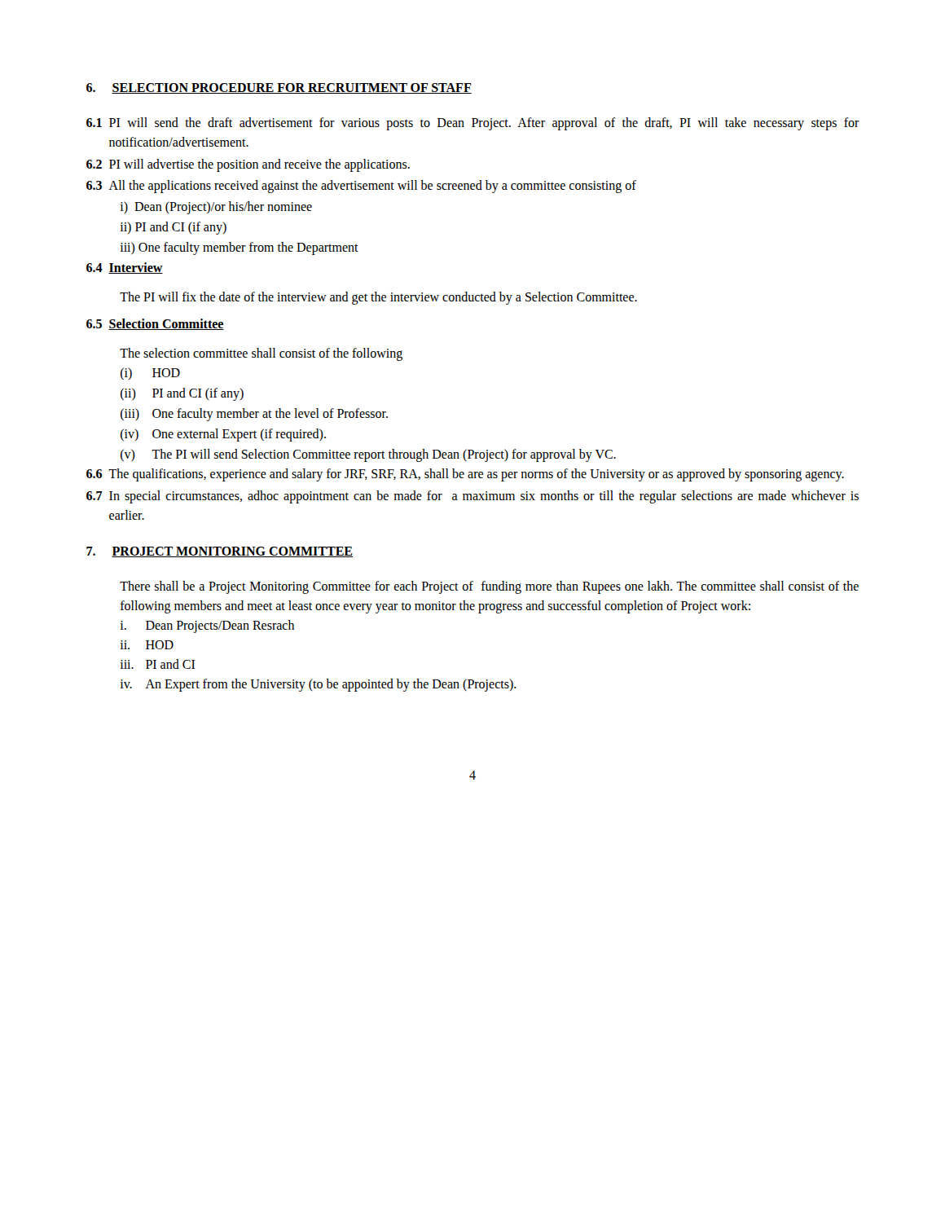6. SELECTION PROCEDURE FOR RECRUITMENT OF STAFF
6.1 PI will send the draft advertisement for various posts to Dean Project. After approval of the draft, PI will take necessary steps for notification/advertisement.
6.2 PI will advertise the position and receive the applications.
6.3 All the applications received against the advertisement will be screened by a committee consisting of
i) Dean (Project)/or his/her nominee
ii) PI and CI (if any)
iii) One faculty member from the Department
6.4 Interview
The PI will fix the date of the interview and get the interview conducted by a Selection Committee.
6.5 Selection Committee
The selection committee shall consist of the following
(i) HOD
(ii) PI and CI (if any)
(iii) One faculty member at the level of Professor.
(iv) One external Expert (if required).
(v) The PI will send Selection Committee report through Dean (Project) for approval by VC.
6.6 The qualifications, experience and salary for JRF, SRF, RA, shall be are as per norms of the University or as approved by sponsoring agency.
6.7 In special circumstances, adhoc appointment can be made for a maximum six months or till the regular selections are made whichever is earlier.
7. PROJECT MONITORING COMMITTEE
There shall be a Project Monitoring Committee for each Project of funding more than Rupees one lakh. The committee shall consist of the following members and meet at least once every year to monitor the progress and successful completion of Project work:
i. Dean Projects/Dean Resrach
ii. HOD
iii. PI and CI
iv. An Expert from the University (to be appointed by the Dean (Projects).
4